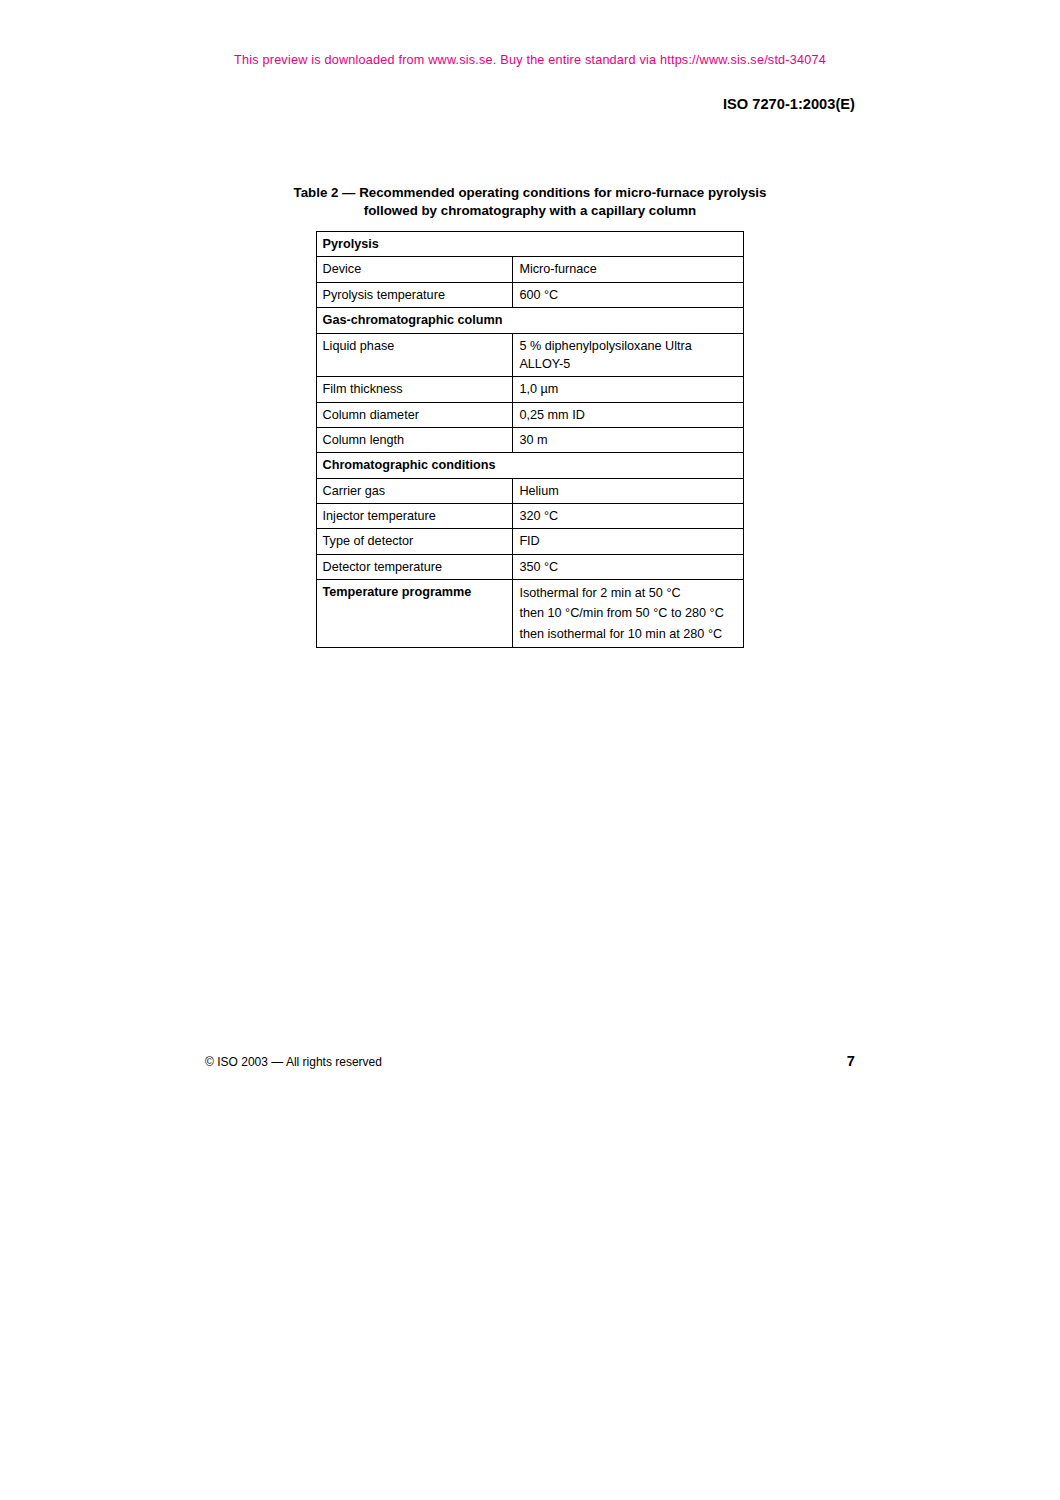This preview is downloaded from www.sis.se. Buy the entire standard via https://www.sis.se/std-34074
ISO 7270-1:2003(E)
Table 2 — Recommended operating conditions for micro-furnace pyrolysis followed by chromatography with a capillary column
| Pyrolysis |
| Device | Micro-furnace |
| Pyrolysis temperature | 600 °C |
| Gas-chromatographic column |
| Liquid phase | 5 % diphenylpolysiloxane Ultra ALLOY-5 |
| Film thickness | 1,0 µm |
| Column diameter | 0,25 mm ID |
| Column length | 30 m |
| Chromatographic conditions |
| Carrier gas | Helium |
| Injector temperature | 320 °C |
| Type of detector | FID |
| Detector temperature | 350 °C |
| Temperature programme | Isothermal for 2 min at 50 °C then 10 °C/min from 50 °C to 280 °C then isothermal for 10 min at 280 °C |
© ISO 2003 — All rights reserved 7